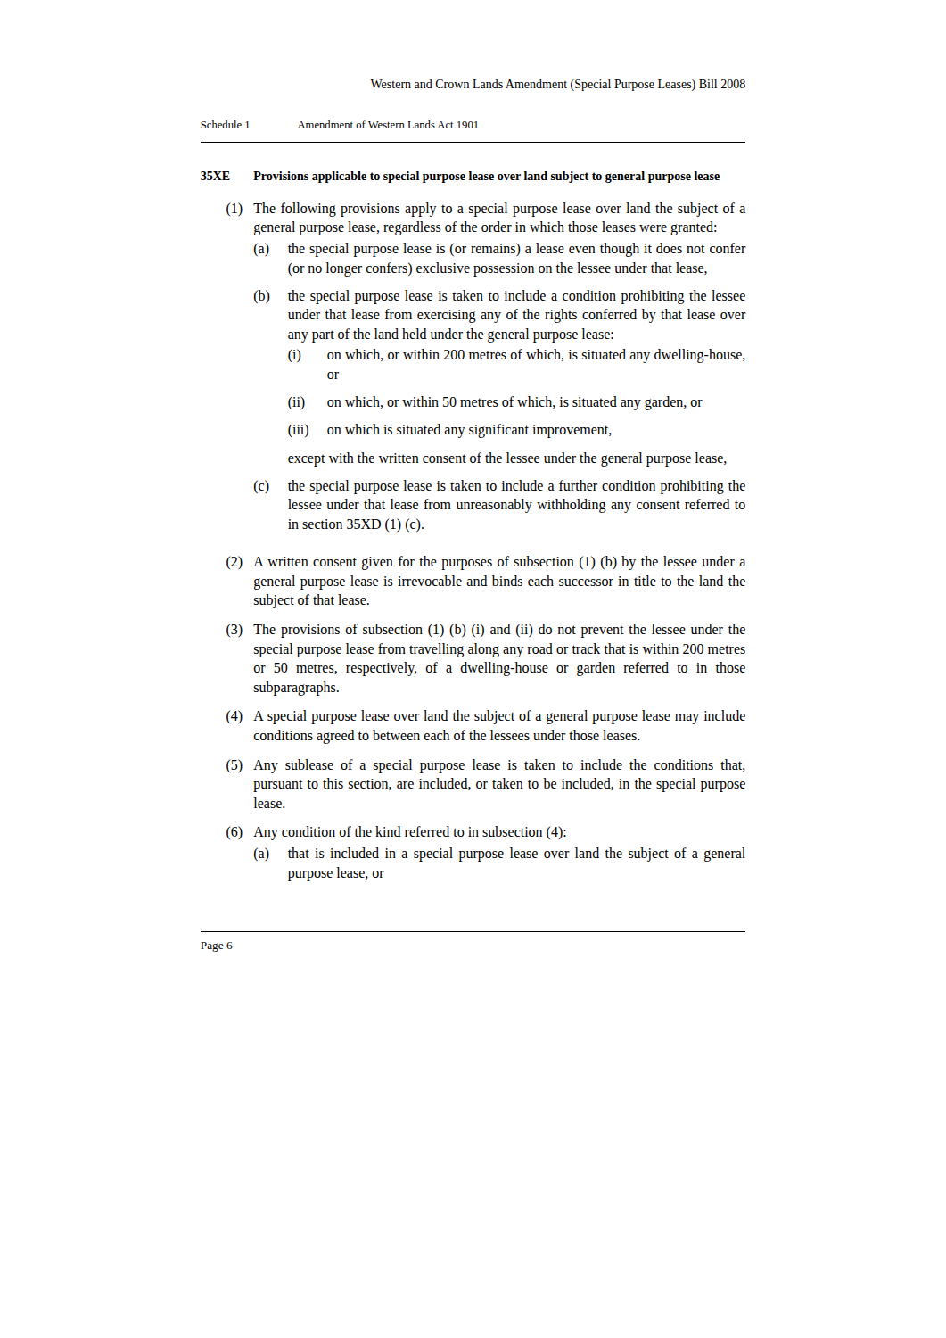Western and Crown Lands Amendment (Special Purpose Leases) Bill 2008
Schedule 1 Amendment of Western Lands Act 1901
35XE
Provisions applicable to special purpose lease over land subject to general purpose lease
(1)
The following provisions apply to a special purpose lease over land the subject of a general purpose lease, regardless of the order in which those leases were granted:
(a)
the special purpose lease is (or remains) a lease even though it does not confer (or no longer confers) exclusive possession on the lessee under that lease,
(b)
the special purpose lease is taken to include a condition prohibiting the lessee under that lease from exercising any of the rights conferred by that lease over any part of the land held under the general purpose lease:
(i)
on which, or within 200 metres of which, is situated any dwelling-house, or
(ii)
on which, or within 50 metres of which, is situated any garden, or
(iii)
on which is situated any significant improvement,
except with the written consent of the lessee under the general purpose lease,
(c)
the special purpose lease is taken to include a further condition prohibiting the lessee under that lease from unreasonably withholding any consent referred to in section 35XD (1) (c).
(2)
A written consent given for the purposes of subsection (1) (b) by the lessee under a general purpose lease is irrevocable and binds each successor in title to the land the subject of that lease.
(3)
The provisions of subsection (1) (b) (i) and (ii) do not prevent the lessee under the special purpose lease from travelling along any road or track that is within 200 metres or 50 metres, respectively, of a dwelling-house or garden referred to in those subparagraphs.
(4)
A special purpose lease over land the subject of a general purpose lease may include conditions agreed to between each of the lessees under those leases.
(5)
Any sublease of a special purpose lease is taken to include the conditions that, pursuant to this section, are included, or taken to be included, in the special purpose lease.
(6)
Any condition of the kind referred to in subsection (4):
(a)
that is included in a special purpose lease over land the subject of a general purpose lease, or
Page 6